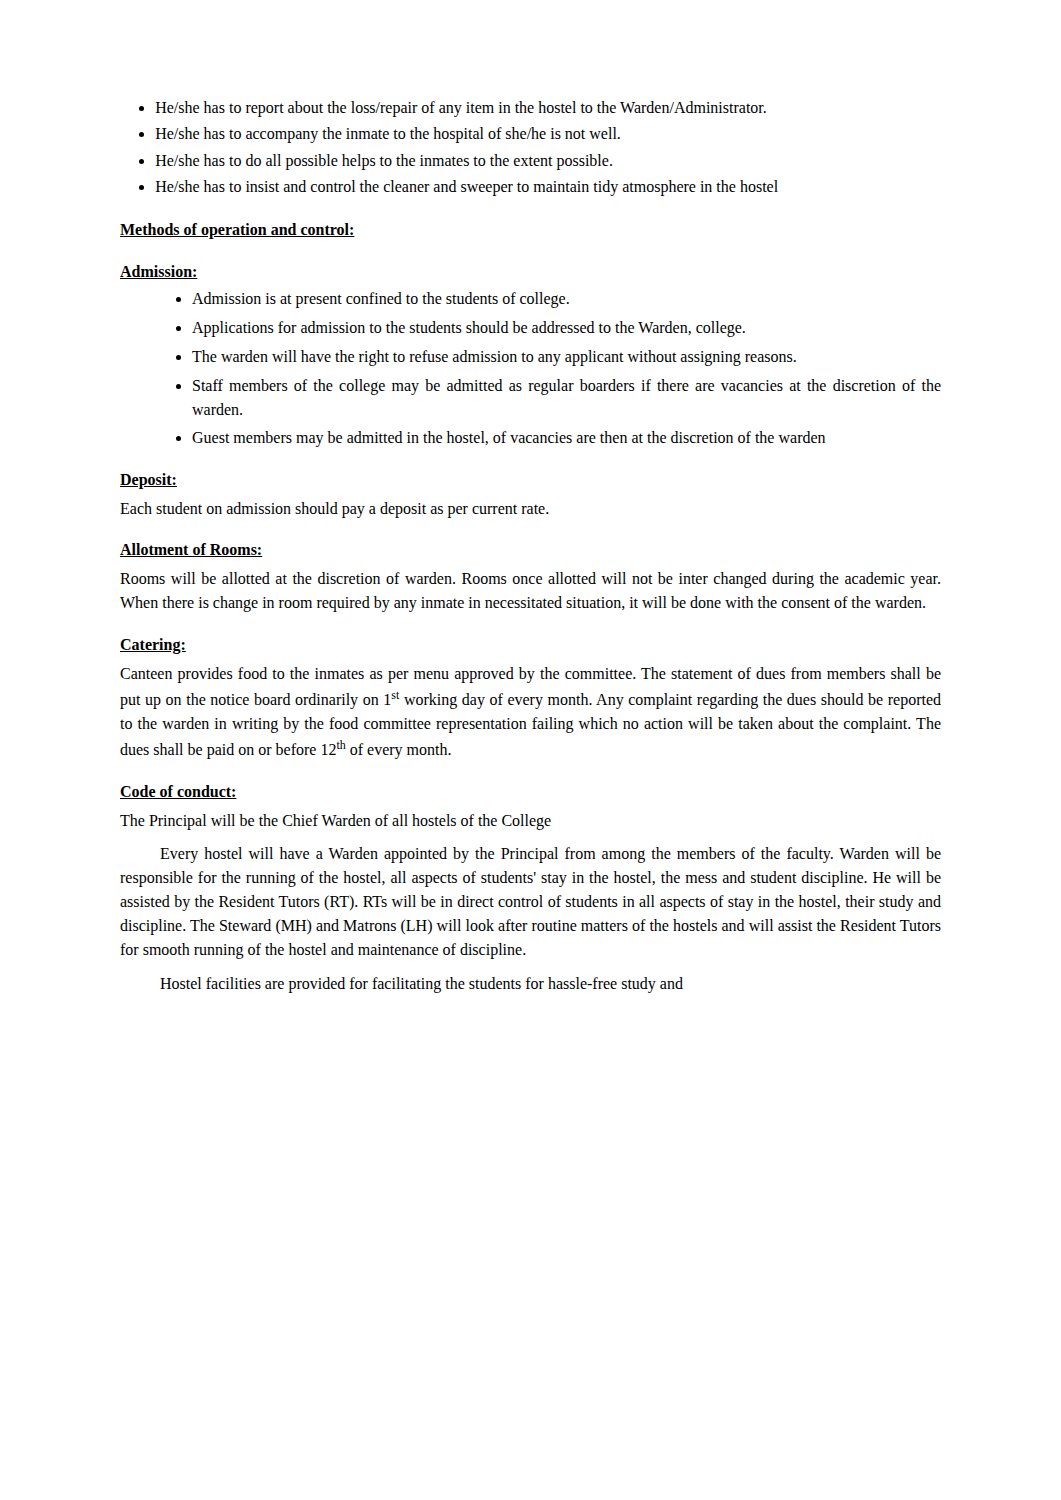He/she has to report about the loss/repair of any item in the hostel to the Warden/Administrator.
He/she has to accompany the inmate to the hospital of she/he is not well.
He/she has to do all possible helps to the inmates to the extent possible.
He/she has to insist and control the cleaner and sweeper to maintain tidy atmosphere in the hostel
Methods of operation and control:
Admission:
Admission is at present confined to the students of college.
Applications for admission to the students should be addressed to the Warden, college.
The warden will have the right to refuse admission to any applicant without assigning reasons.
Staff members of the college may be admitted as regular boarders if there are vacancies at the discretion of the warden.
Guest members may be admitted in the hostel, of vacancies are then at the discretion of the warden
Deposit:
Each student on admission should pay a deposit as per current rate.
Allotment of Rooms:
Rooms will be allotted at the discretion of warden. Rooms once allotted will not be inter changed during the academic year. When there is change in room required by any inmate in necessitated situation, it will be done with the consent of the warden.
Catering:
Canteen provides food to the inmates as per menu approved by the committee. The statement of dues from members shall be put up on the notice board ordinarily on 1st working day of every month. Any complaint regarding the dues should be reported to the warden in writing by the food committee representation failing which no action will be taken about the complaint. The dues shall be paid on or before 12th of every month.
Code of conduct:
The Principal will be the Chief Warden of all hostels of the College
Every hostel will have a Warden appointed by the Principal from among the members of the faculty. Warden will be responsible for the running of the hostel, all aspects of students' stay in the hostel, the mess and student discipline. He will be assisted by the Resident Tutors (RT). RTs will be in direct control of students in all aspects of stay in the hostel, their study and discipline. The Steward (MH) and Matrons (LH) will look after routine matters of the hostels and will assist the Resident Tutors for smooth running of the hostel and maintenance of discipline.
Hostel facilities are provided for facilitating the students for hassle-free study and